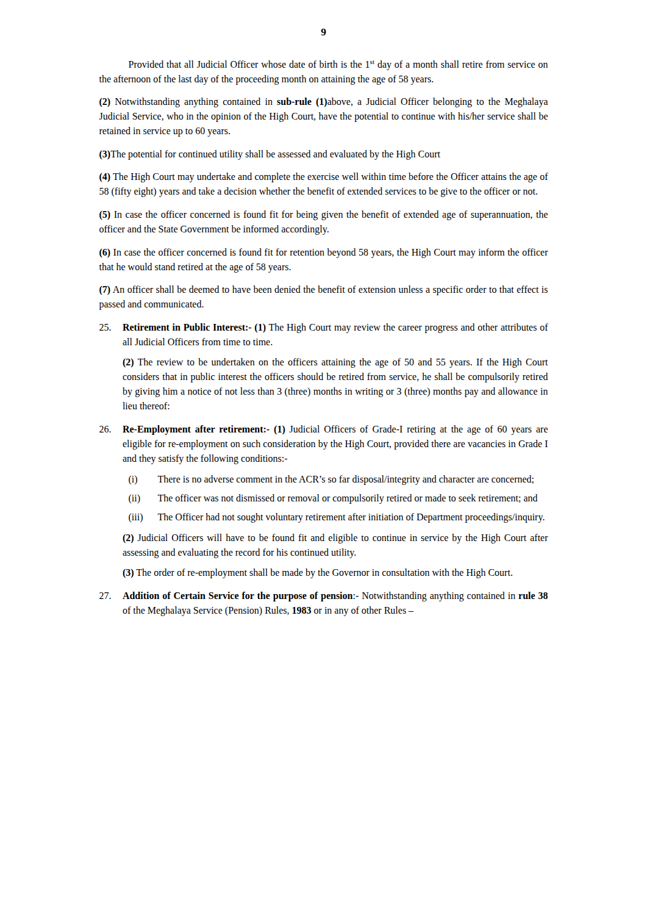9
Provided that all Judicial Officer whose date of birth is the 1st day of a month shall retire from service on the afternoon of the last day of the proceeding month on attaining the age of 58 years.
(2) Notwithstanding anything contained in sub-rule (1) above, a Judicial Officer belonging to the Meghalaya Judicial Service, who in the opinion of the High Court, have the potential to continue with his/her service shall be retained in service up to 60 years.
(3) The potential for continued utility shall be assessed and evaluated by the High Court
(4) The High Court may undertake and complete the exercise well within time before the Officer attains the age of 58 (fifty eight) years and take a decision whether the benefit of extended services to be give to the officer or not.
(5) In case the officer concerned is found fit for being given the benefit of extended age of superannuation, the officer and the State Government be informed accordingly.
(6) In case the officer concerned is found fit for retention beyond 58 years, the High Court may inform the officer that he would stand retired at the age of 58 years.
(7) An officer shall be deemed to have been denied the benefit of extension unless a specific order to that effect is passed and communicated.
25.
Retirement in Public Interest:- (1) The High Court may review the career progress and other attributes of all Judicial Officers from time to time.
(2) The review to be undertaken on the officers attaining the age of 50 and 55 years. If the High Court considers that in public interest the officers should be retired from service, he shall be compulsorily retired by giving him a notice of not less than 3 (three) months in writing or 3 (three) months pay and allowance in lieu thereof:
26.
Re-Employment after retirement:- (1) Judicial Officers of Grade-I retiring at the age of 60 years are eligible for re-employment on such consideration by the High Court, provided there are vacancies in Grade I and they satisfy the following conditions:-
(i) There is no adverse comment in the ACR’s so far disposal/integrity and character are concerned;
(ii) The officer was not dismissed or removal or compulsorily retired or made to seek retirement; and
(iii) The Officer had not sought voluntary retirement after initiation of Department proceedings/inquiry.
(2) Judicial Officers will have to be found fit and eligible to continue in service by the High Court after assessing and evaluating the record for his continued utility.
(3) The order of re-employment shall be made by the Governor in consultation with the High Court.
27.
Addition of Certain Service for the purpose of pension:- Notwithstanding anything contained in rule 38 of the Meghalaya Service (Pension) Rules, 1983 or in any of other Rules –